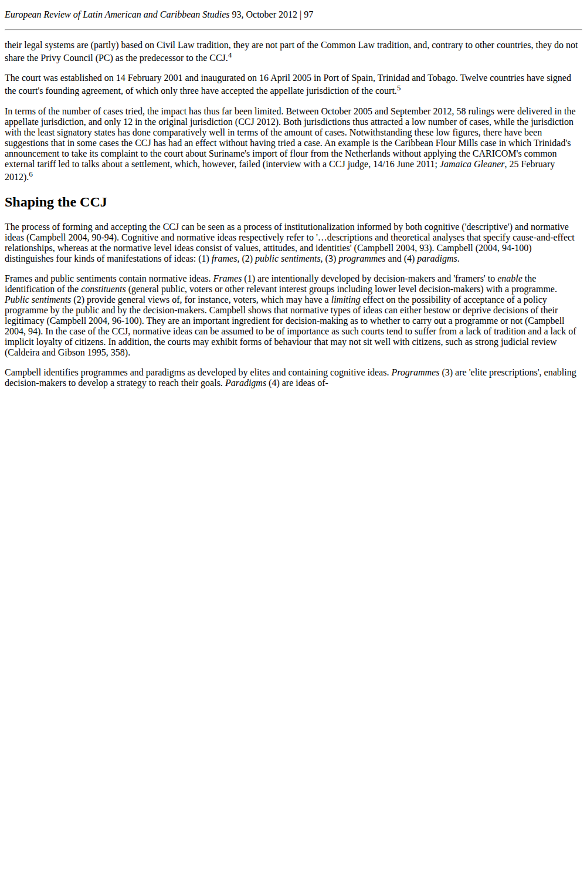European Review of Latin American and Caribbean Studies 93, October 2012 | 97
their legal systems are (partly) based on Civil Law tradition, they are not part of the Common Law tradition, and, contrary to other countries, they do not share the Privy Council (PC) as the predecessor to the CCJ.4
The court was established on 14 February 2001 and inaugurated on 16 April 2005 in Port of Spain, Trinidad and Tobago. Twelve countries have signed the court's founding agreement, of which only three have accepted the appellate jurisdiction of the court.5
In terms of the number of cases tried, the impact has thus far been limited. Between October 2005 and September 2012, 58 rulings were delivered in the appellate jurisdiction, and only 12 in the original jurisdiction (CCJ 2012). Both jurisdictions thus attracted a low number of cases, while the jurisdiction with the least signatory states has done comparatively well in terms of the amount of cases. Notwithstanding these low figures, there have been suggestions that in some cases the CCJ has had an effect without having tried a case. An example is the Caribbean Flour Mills case in which Trinidad's announcement to take its complaint to the court about Suriname's import of flour from the Netherlands without applying the CARICOM's common external tariff led to talks about a settlement, which, however, failed (interview with a CCJ judge, 14/16 June 2011; Jamaica Gleaner, 25 February 2012).6
Shaping the CCJ
The process of forming and accepting the CCJ can be seen as a process of institutionalization informed by both cognitive ('descriptive') and normative ideas (Campbell 2004, 90-94). Cognitive and normative ideas respectively refer to '…descriptions and theoretical analyses that specify cause-and-effect relationships, whereas at the normative level ideas consist of values, attitudes, and identities' (Campbell 2004, 93). Campbell (2004, 94-100) distinguishes four kinds of manifestations of ideas: (1) frames, (2) public sentiments, (3) programmes and (4) paradigms.
Frames and public sentiments contain normative ideas. Frames (1) are intentionally developed by decision-makers and 'framers' to enable the identification of the constituents (general public, voters or other relevant interest groups including lower level decision-makers) with a programme. Public sentiments (2) provide general views of, for instance, voters, which may have a limiting effect on the possibility of acceptance of a policy programme by the public and by the decision-makers. Campbell shows that normative types of ideas can either bestow or deprive decisions of their legitimacy (Campbell 2004, 96-100). They are an important ingredient for decision-making as to whether to carry out a programme or not (Campbell 2004, 94). In the case of the CCJ, normative ideas can be assumed to be of importance as such courts tend to suffer from a lack of tradition and a lack of implicit loyalty of citizens. In addition, the courts may exhibit forms of behaviour that may not sit well with citizens, such as strong judicial review (Caldeira and Gibson 1995, 358).
Campbell identifies programmes and paradigms as developed by elites and containing cognitive ideas. Programmes (3) are 'elite prescriptions', enabling decision-makers to develop a strategy to reach their goals. Paradigms (4) are ideas of-